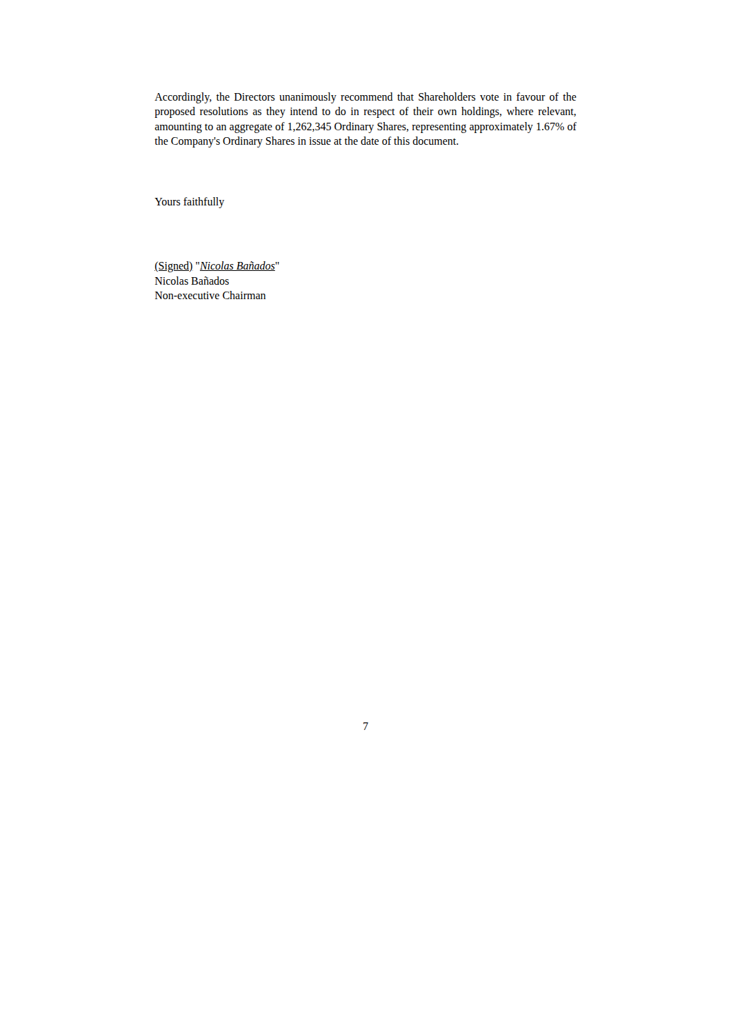Accordingly, the Directors unanimously recommend that Shareholders vote in favour of the proposed resolutions as they intend to do in respect of their own holdings, where relevant, amounting to an aggregate of 1,262,345 Ordinary Shares, representing approximately 1.67% of the Company's Ordinary Shares in issue at the date of this document.
Yours faithfully
(Signed) "Nicolas Bañados"
Nicolas Bañados
Non-executive Chairman
7